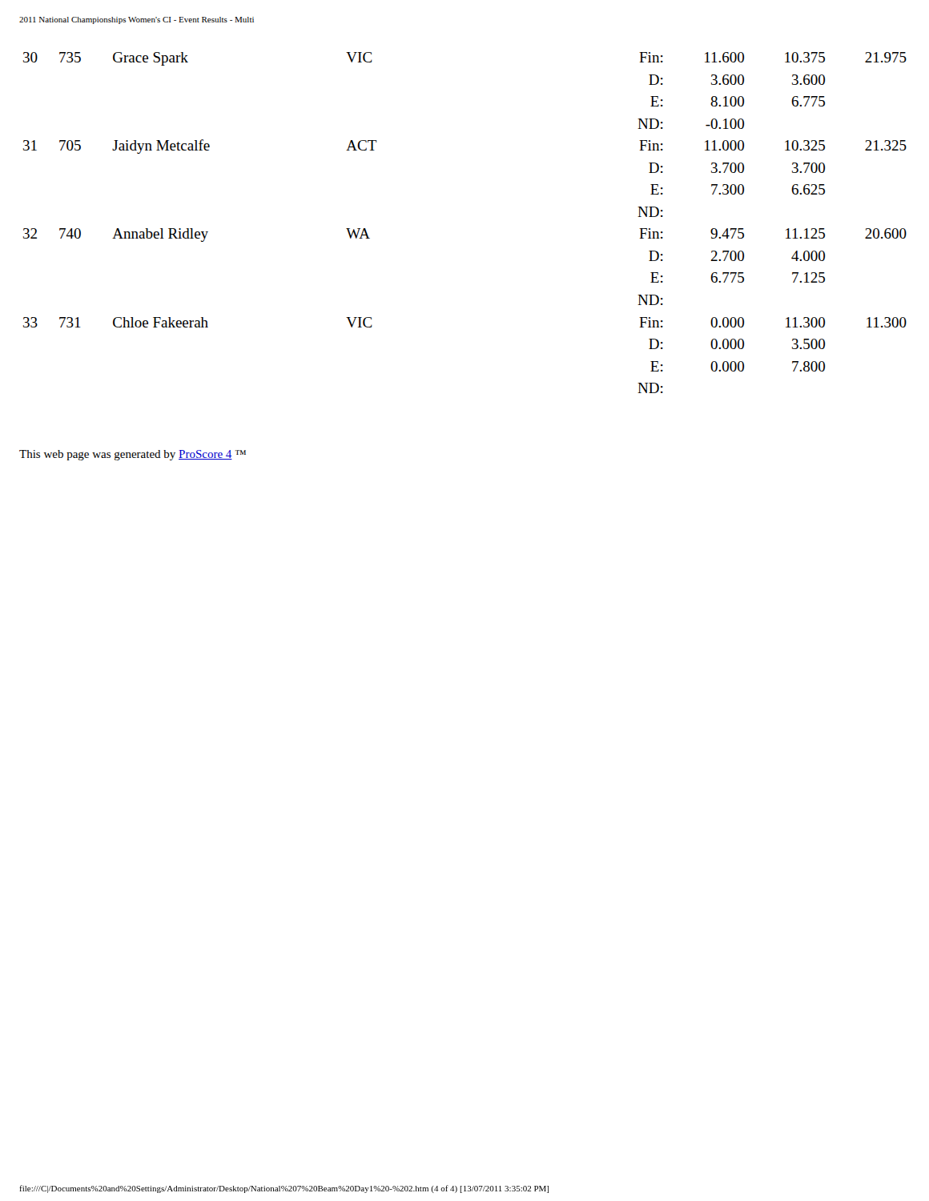2011 National Championships Women's CI - Event Results - Multi
| 30 | 735 | Grace Spark | VIC | | Fin: | 11.600 | 10.375 | 21.975 |
| | | | | | D: | 3.600 | 3.600 | |
| | | | | | E: | 8.100 | 6.775 | |
| | | | | | ND: | -0.100 | | |
| 31 | 705 | Jaidyn Metcalfe | ACT | | Fin: | 11.000 | 10.325 | 21.325 |
| | | | | | D: | 3.700 | 3.700 | |
| | | | | | E: | 7.300 | 6.625 | |
| | | | | | ND: | | | |
| 32 | 740 | Annabel Ridley | WA | | Fin: | 9.475 | 11.125 | 20.600 |
| | | | | | D: | 2.700 | 4.000 | |
| | | | | | E: | 6.775 | 7.125 | |
| | | | | | ND: | | | |
| 33 | 731 | Chloe Fakeerah | VIC | | Fin: | 0.000 | 11.300 | 11.300 |
| | | | | | D: | 0.000 | 3.500 | |
| | | | | | E: | 0.000 | 7.800 | |
| | | | | | ND: | | | |
This web page was generated by ProScore 4 ™
file:///C|/Documents%20and%20Settings/Administrator/Desktop/National%207%20Beam%20Day1%20-%202.htm (4 of 4) [13/07/2011 3:35:02 PM]